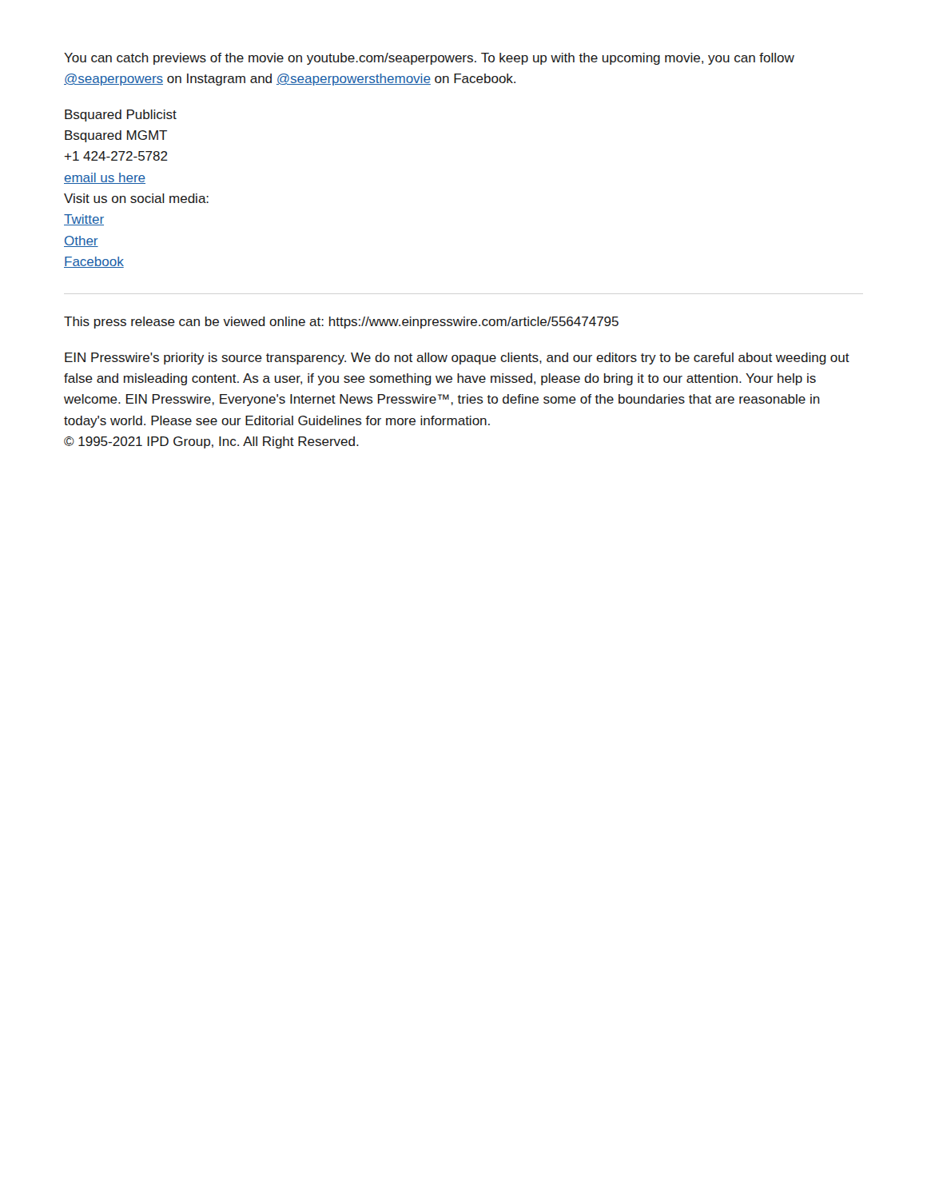You can catch previews of the movie on youtube.com/seaperpowers. To keep up with the upcoming movie, you can follow @seaperpowers on Instagram and @seaperpowersthemovie on Facebook.
Bsquared Publicist
Bsquared MGMT
+1 424-272-5782
email us here
Visit us on social media:
Twitter
Other
Facebook
This press release can be viewed online at: https://www.einpresswire.com/article/556474795
EIN Presswire's priority is source transparency. We do not allow opaque clients, and our editors try to be careful about weeding out false and misleading content. As a user, if you see something we have missed, please do bring it to our attention. Your help is welcome. EIN Presswire, Everyone's Internet News Presswire™, tries to define some of the boundaries that are reasonable in today's world. Please see our Editorial Guidelines for more information.
© 1995-2021 IPD Group, Inc. All Right Reserved.